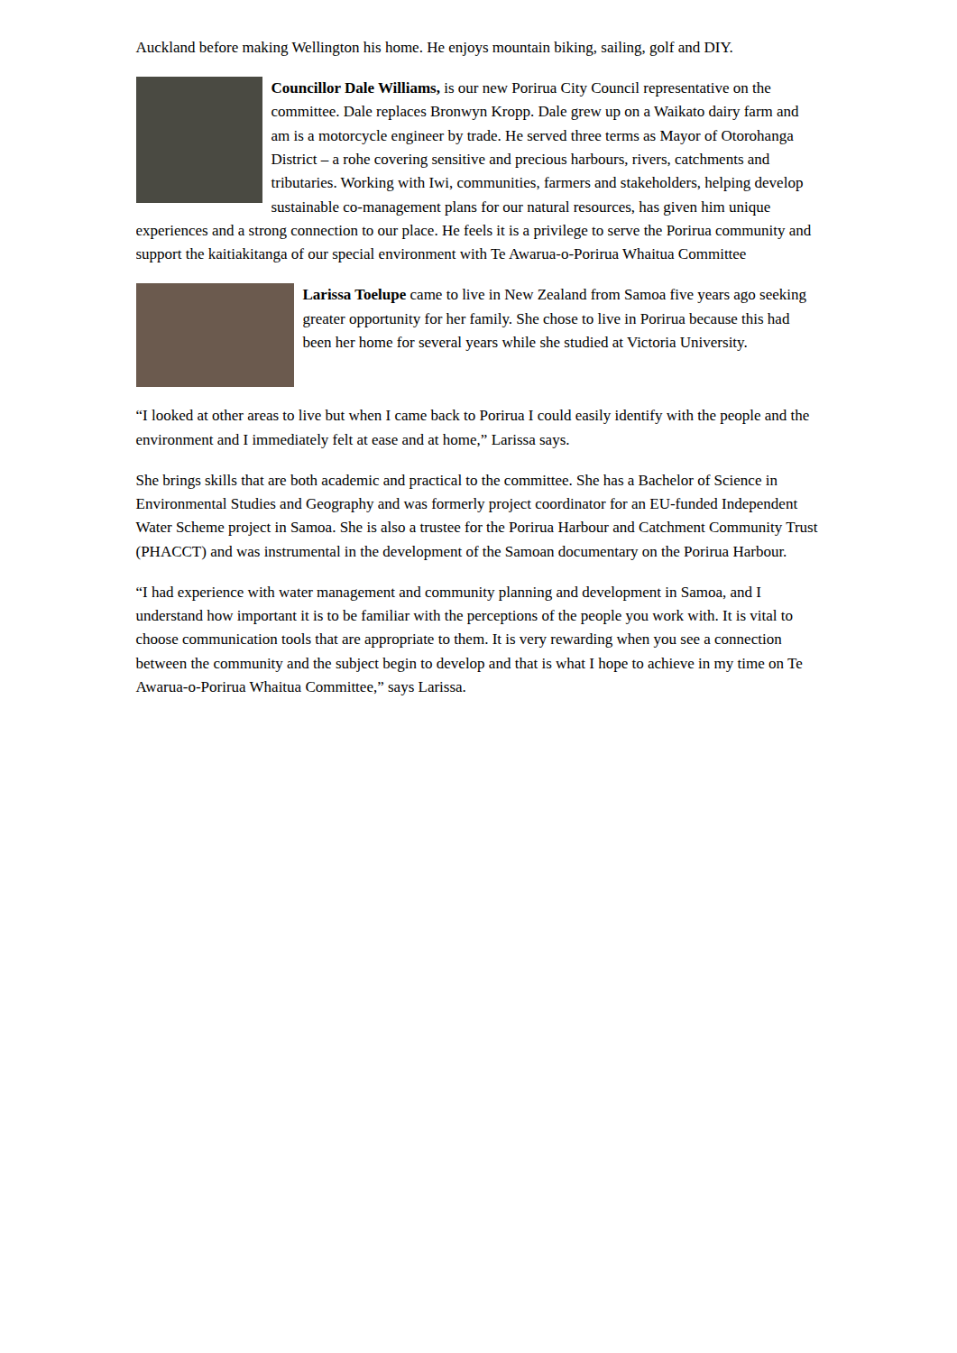Auckland before making Wellington his home. He enjoys mountain biking, sailing, golf and DIY.
Councillor Dale Williams, is our new Porirua City Council representative on the committee. Dale replaces Bronwyn Kropp. Dale grew up on a Waikato dairy farm and am is a motorcycle engineer by trade. He served three terms as Mayor of Otorohanga District – a rohe covering sensitive and precious harbours, rivers, catchments and tributaries. Working with Iwi, communities, farmers and stakeholders, helping develop sustainable co-management plans for our natural resources, has given him unique experiences and a strong connection to our place. He feels it is a privilege to serve the Porirua community and support the kaitiakitanga of our special environment with Te Awarua-o-Porirua Whaitua Committee
Larissa Toelupe came to live in New Zealand from Samoa five years ago seeking greater opportunity for her family. She chose to live in Porirua because this had been her home for several years while she studied at Victoria University.
“I looked at other areas to live but when I came back to Porirua I could easily identify with the people and the environment and I immediately felt at ease and at home,” Larissa says.
She brings skills that are both academic and practical to the committee. She has a Bachelor of Science in Environmental Studies and Geography and was formerly project coordinator for an EU-funded Independent Water Scheme project in Samoa. She is also a trustee for the Porirua Harbour and Catchment Community Trust (PHACCT) and was instrumental in the development of the Samoan documentary on the Porirua Harbour.
“I had experience with water management and community planning and development in Samoa, and I understand how important it is to be familiar with the perceptions of the people you work with. It is vital to choose communication tools that are appropriate to them. It is very rewarding when you see a connection between the community and the subject begin to develop and that is what I hope to achieve in my time on Te Awarua-o-Porirua Whaitua Committee,” says Larissa.